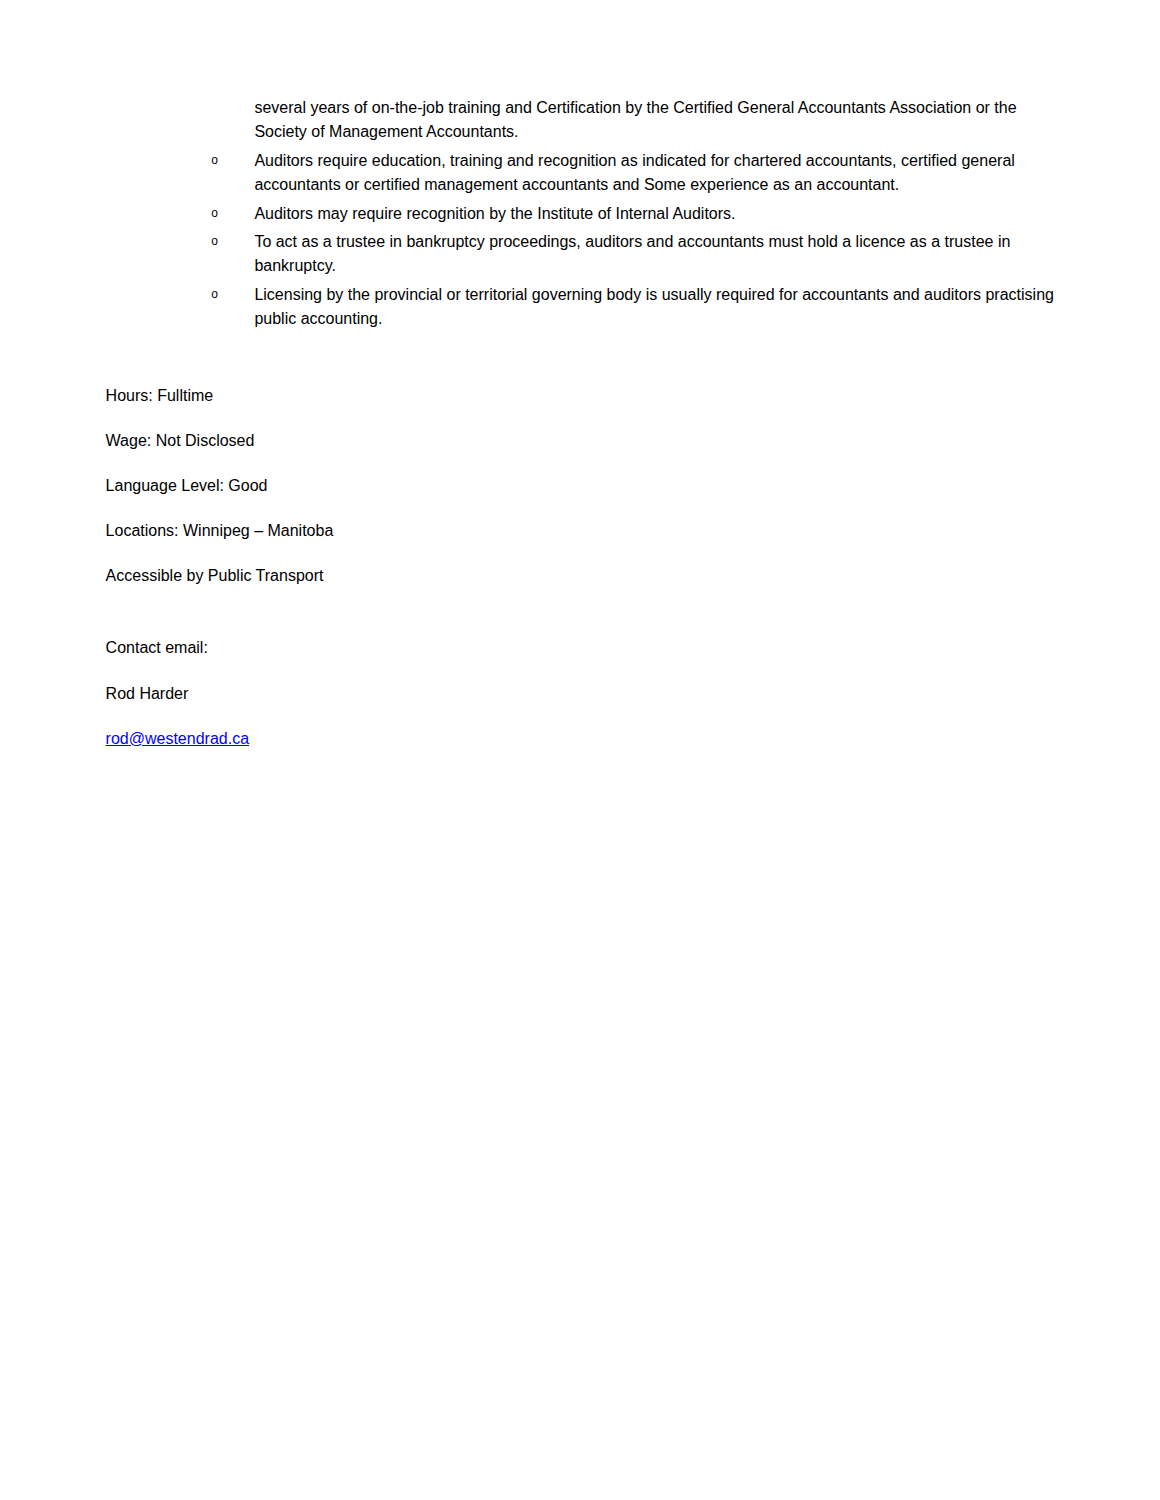several years of on-the-job training and Certification by the Certified General Accountants Association or the Society of Management Accountants.
Auditors require education, training and recognition as indicated for chartered accountants, certified general accountants or certified management accountants and Some experience as an accountant.
Auditors may require recognition by the Institute of Internal Auditors.
To act as a trustee in bankruptcy proceedings, auditors and accountants must hold a licence as a trustee in bankruptcy.
Licensing by the provincial or territorial governing body is usually required for accountants and auditors practising public accounting.
Hours: Fulltime
Wage: Not Disclosed
Language Level: Good
Locations: Winnipeg – Manitoba
Accessible by Public Transport
Contact email:
Rod Harder
rod@westendrad.ca